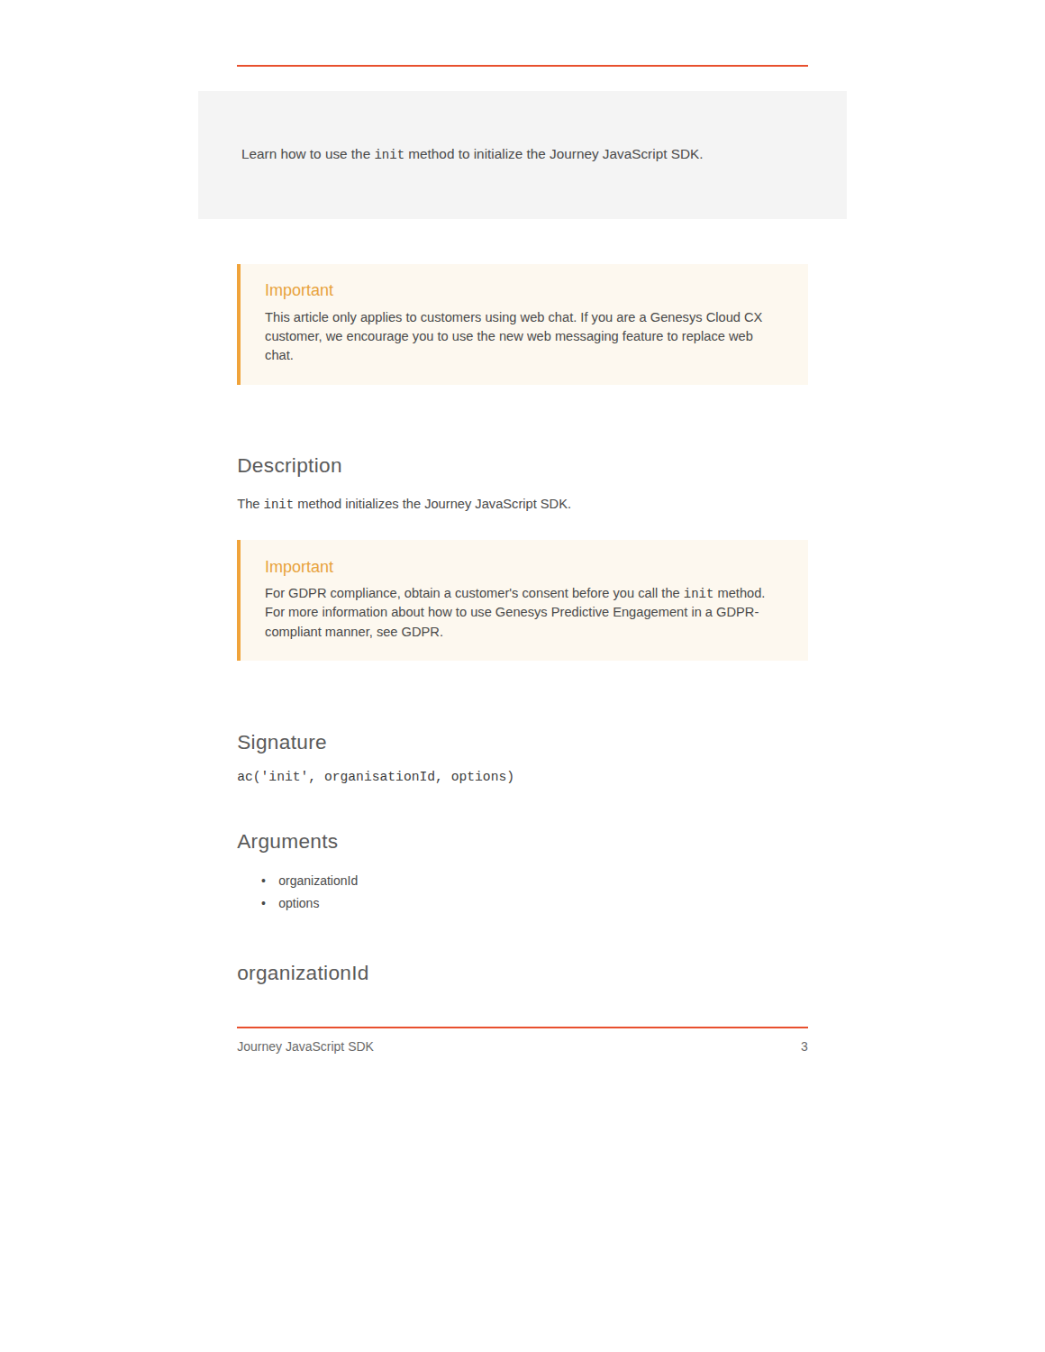Learn how to use the init method to initialize the Journey JavaScript SDK.
Important
This article only applies to customers using web chat. If you are a Genesys Cloud CX customer, we encourage you to use the new web messaging feature to replace web chat.
Description
The init method initializes the Journey JavaScript SDK.
Important
For GDPR compliance, obtain a customer's consent before you call the init method. For more information about how to use Genesys Predictive Engagement in a GDPR-compliant manner, see GDPR.
Signature
ac('init', organisationId, options)
Arguments
organizationId
options
organizationId
Journey JavaScript SDK 3